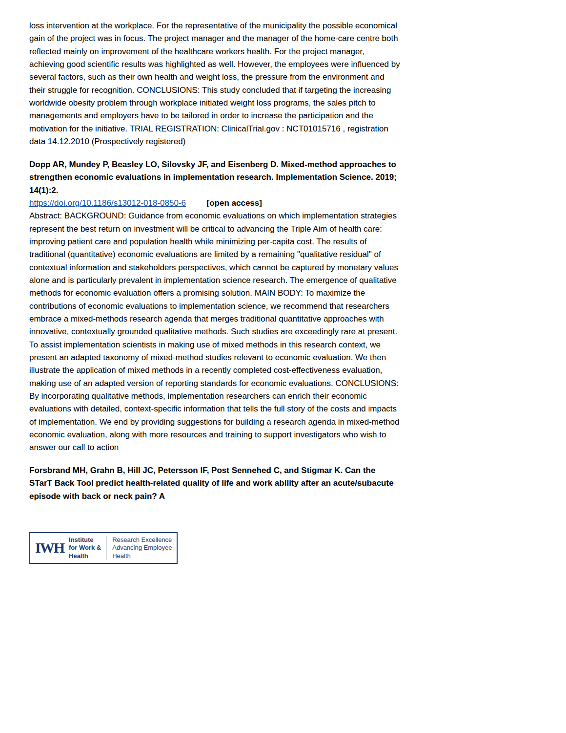loss intervention at the workplace. For the representative of the municipality the possible economical gain of the project was in focus. The project manager and the manager of the home-care centre both reflected mainly on improvement of the healthcare workers health. For the project manager, achieving good scientific results was highlighted as well. However, the employees were influenced by several factors, such as their own health and weight loss, the pressure from the environment and their struggle for recognition. CONCLUSIONS: This study concluded that if targeting the increasing worldwide obesity problem through workplace initiated weight loss programs, the sales pitch to managements and employers have to be tailored in order to increase the participation and the motivation for the initiative. TRIAL REGISTRATION: ClinicalTrial.gov : NCT01015716 , registration data 14.12.2010 (Prospectively registered)
Dopp AR, Mundey P, Beasley LO, Silovsky JF, and Eisenberg D. Mixed-method approaches to strengthen economic evaluations in implementation research. Implementation Science. 2019; 14(1):2.
https://doi.org/10.1186/s13012-018-0850-6[open access]
Abstract: BACKGROUND: Guidance from economic evaluations on which implementation strategies represent the best return on investment will be critical to advancing the Triple Aim of health care: improving patient care and population health while minimizing per-capita cost. The results of traditional (quantitative) economic evaluations are limited by a remaining "qualitative residual" of contextual information and stakeholders perspectives, which cannot be captured by monetary values alone and is particularly prevalent in implementation science research. The emergence of qualitative methods for economic evaluation offers a promising solution. MAIN BODY: To maximize the contributions of economic evaluations to implementation science, we recommend that researchers embrace a mixed-methods research agenda that merges traditional quantitative approaches with innovative, contextually grounded qualitative methods. Such studies are exceedingly rare at present. To assist implementation scientists in making use of mixed methods in this research context, we present an adapted taxonomy of mixed-method studies relevant to economic evaluation. We then illustrate the application of mixed methods in a recently completed cost-effectiveness evaluation, making use of an adapted version of reporting standards for economic evaluations. CONCLUSIONS: By incorporating qualitative methods, implementation researchers can enrich their economic evaluations with detailed, context-specific information that tells the full story of the costs and impacts of implementation. We end by providing suggestions for building a research agenda in mixed-method economic evaluation, along with more resources and training to support investigators who wish to answer our call to action
Forsbrand MH, Grahn B, Hill JC, Petersson IF, Post Sennehed C, and Stigmar K. Can the STarT Back Tool predict health-related quality of life and work ability after an acute/subacute episode with back or neck pain? A
IWH Institute
for Work &
Health Research Excellence
Advancing Employee
Health